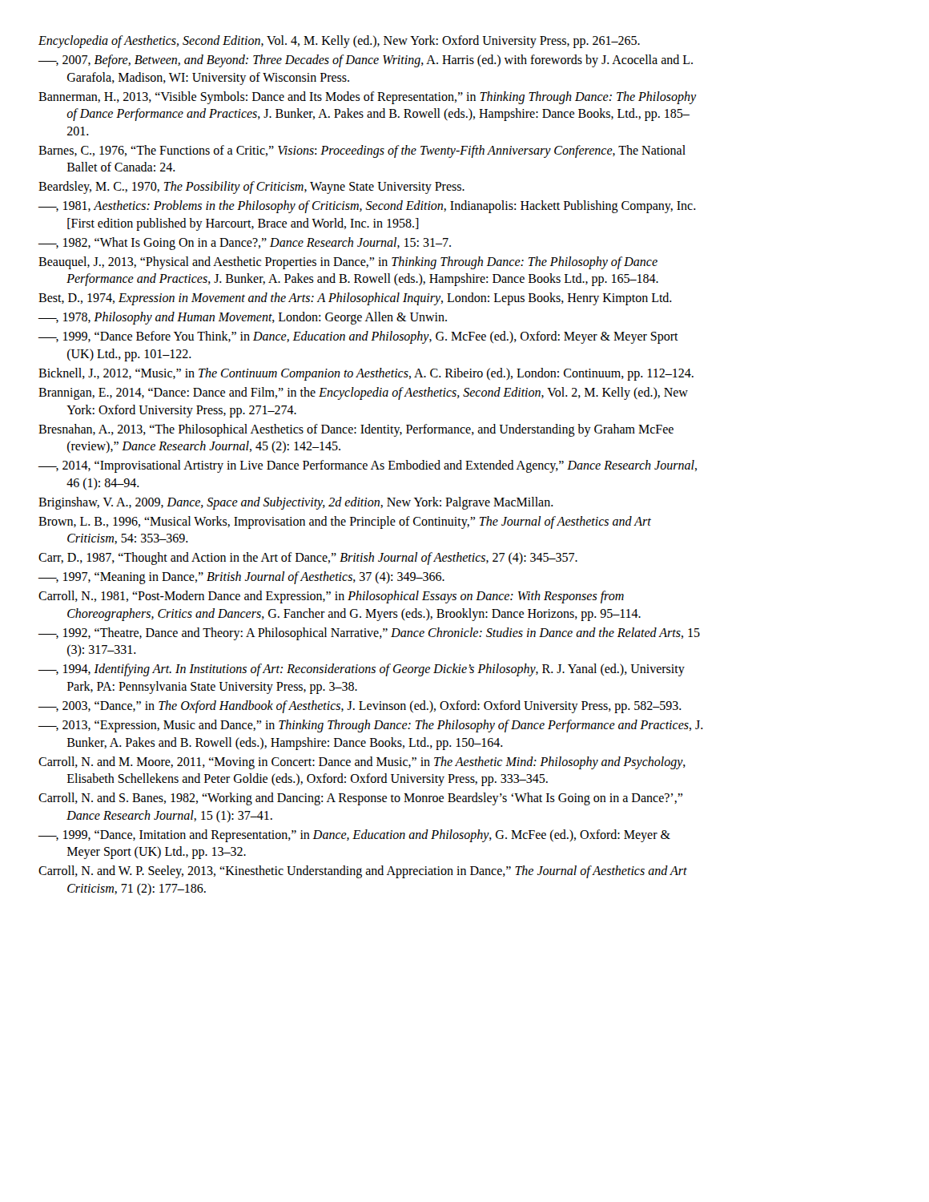Encyclopedia of Aesthetics, Second Edition, Vol. 4, M. Kelly (ed.), New York: Oxford University Press, pp. 261–265.
–––, 2007, Before, Between, and Beyond: Three Decades of Dance Writing, A. Harris (ed.) with forewords by J. Acocella and L. Garafola, Madison, WI: University of Wisconsin Press.
Bannerman, H., 2013, “Visible Symbols: Dance and Its Modes of Representation,” in Thinking Through Dance: The Philosophy of Dance Performance and Practices, J. Bunker, A. Pakes and B. Rowell (eds.), Hampshire: Dance Books, Ltd., pp. 185–201.
Barnes, C., 1976, “The Functions of a Critic,” Visions: Proceedings of the Twenty-Fifth Anniversary Conference, The National Ballet of Canada: 24.
Beardsley, M. C., 1970, The Possibility of Criticism, Wayne State University Press.
–––, 1981, Aesthetics: Problems in the Philosophy of Criticism, Second Edition, Indianapolis: Hackett Publishing Company, Inc. [First edition published by Harcourt, Brace and World, Inc. in 1958.]
–––, 1982, “What Is Going On in a Dance?,” Dance Research Journal, 15: 31–7.
Beauquel, J., 2013, “Physical and Aesthetic Properties in Dance,” in Thinking Through Dance: The Philosophy of Dance Performance and Practices, J. Bunker, A. Pakes and B. Rowell (eds.), Hampshire: Dance Books Ltd., pp. 165–184.
Best, D., 1974, Expression in Movement and the Arts: A Philosophical Inquiry, London: Lepus Books, Henry Kimpton Ltd.
–––, 1978, Philosophy and Human Movement, London: George Allen & Unwin.
–––, 1999, “Dance Before You Think,” in Dance, Education and Philosophy, G. McFee (ed.), Oxford: Meyer & Meyer Sport (UK) Ltd., pp. 101–122.
Bicknell, J., 2012, “Music,” in The Continuum Companion to Aesthetics, A. C. Ribeiro (ed.), London: Continuum, pp. 112–124.
Brannigan, E., 2014, “Dance: Dance and Film,” in the Encyclopedia of Aesthetics, Second Edition, Vol. 2, M. Kelly (ed.), New York: Oxford University Press, pp. 271–274.
Bresnahan, A., 2013, “The Philosophical Aesthetics of Dance: Identity, Performance, and Understanding by Graham McFee (review),” Dance Research Journal, 45 (2): 142–145.
–––, 2014, “Improvisational Artistry in Live Dance Performance As Embodied and Extended Agency,” Dance Research Journal, 46 (1): 84–94.
Briginshaw, V. A., 2009, Dance, Space and Subjectivity, 2d edition, New York: Palgrave MacMillan.
Brown, L. B., 1996, “Musical Works, Improvisation and the Principle of Continuity,” The Journal of Aesthetics and Art Criticism, 54: 353–369.
Carr, D., 1987, “Thought and Action in the Art of Dance,” British Journal of Aesthetics, 27 (4): 345–357.
–––, 1997, “Meaning in Dance,” British Journal of Aesthetics, 37 (4): 349–366.
Carroll, N., 1981, “Post-Modern Dance and Expression,” in Philosophical Essays on Dance: With Responses from Choreographers, Critics and Dancers, G. Fancher and G. Myers (eds.), Brooklyn: Dance Horizons, pp. 95–114.
–––, 1992, “Theatre, Dance and Theory: A Philosophical Narrative,” Dance Chronicle: Studies in Dance and the Related Arts, 15 (3): 317–331.
–––, 1994, Identifying Art. In Institutions of Art: Reconsiderations of George Dickie’s Philosophy, R. J. Yanal (ed.), University Park, PA: Pennsylvania State University Press, pp. 3–38.
–––, 2003, “Dance,” in The Oxford Handbook of Aesthetics, J. Levinson (ed.), Oxford: Oxford University Press, pp. 582–593.
–––, 2013, “Expression, Music and Dance,” in Thinking Through Dance: The Philosophy of Dance Performance and Practices, J. Bunker, A. Pakes and B. Rowell (eds.), Hampshire: Dance Books, Ltd., pp. 150–164.
Carroll, N. and M. Moore, 2011, “Moving in Concert: Dance and Music,” in The Aesthetic Mind: Philosophy and Psychology, Elisabeth Schellekens and Peter Goldie (eds.), Oxford: Oxford University Press, pp. 333–345.
Carroll, N. and S. Banes, 1982, “Working and Dancing: A Response to Monroe Beardsley’s ‘What Is Going on in a Dance?’,” Dance Research Journal, 15 (1): 37–41.
–––, 1999, “Dance, Imitation and Representation,” in Dance, Education and Philosophy, G. McFee (ed.), Oxford: Meyer & Meyer Sport (UK) Ltd., pp. 13–32.
Carroll, N. and W. P. Seeley, 2013, “Kinesthetic Understanding and Appreciation in Dance,” The Journal of Aesthetics and Art Criticism, 71 (2): 177–186.